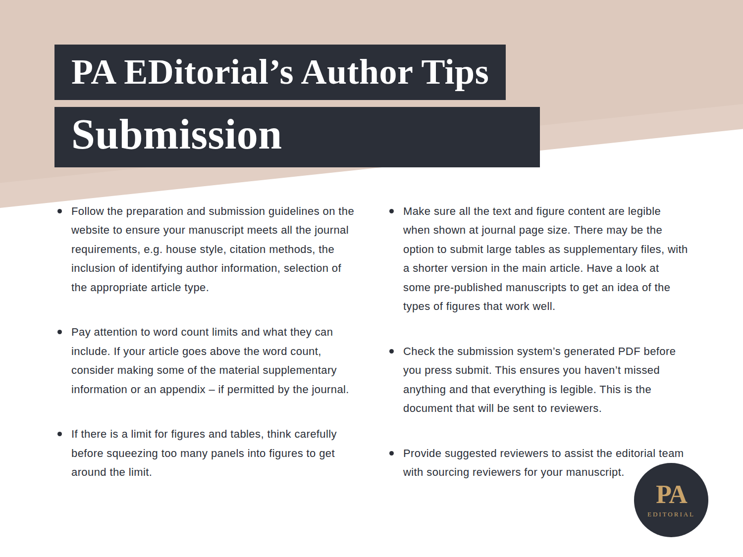PA EDitorial’s Author Tips
Submission
Follow the preparation and submission guidelines on the website to ensure your manuscript meets all the journal requirements, e.g. house style, citation methods, the inclusion of identifying author information, selection of the appropriate article type.
Pay attention to word count limits and what they can include. If your article goes above the word count, consider making some of the material supplementary information or an appendix – if permitted by the journal.
If there is a limit for figures and tables, think carefully before squeezing too many panels into figures to get around the limit.
Make sure all the text and figure content are legible when shown at journal page size. There may be the option to submit large tables as supplementary files, with a shorter version in the main article. Have a look at some pre-published manuscripts to get an idea of the types of figures that work well.
Check the submission system’s generated PDF before you press submit. This ensures you haven’t missed anything and that everything is legible. This is the document that will be sent to reviewers.
Provide suggested reviewers to assist the editorial team with sourcing reviewers for your manuscript.
PA Editorial